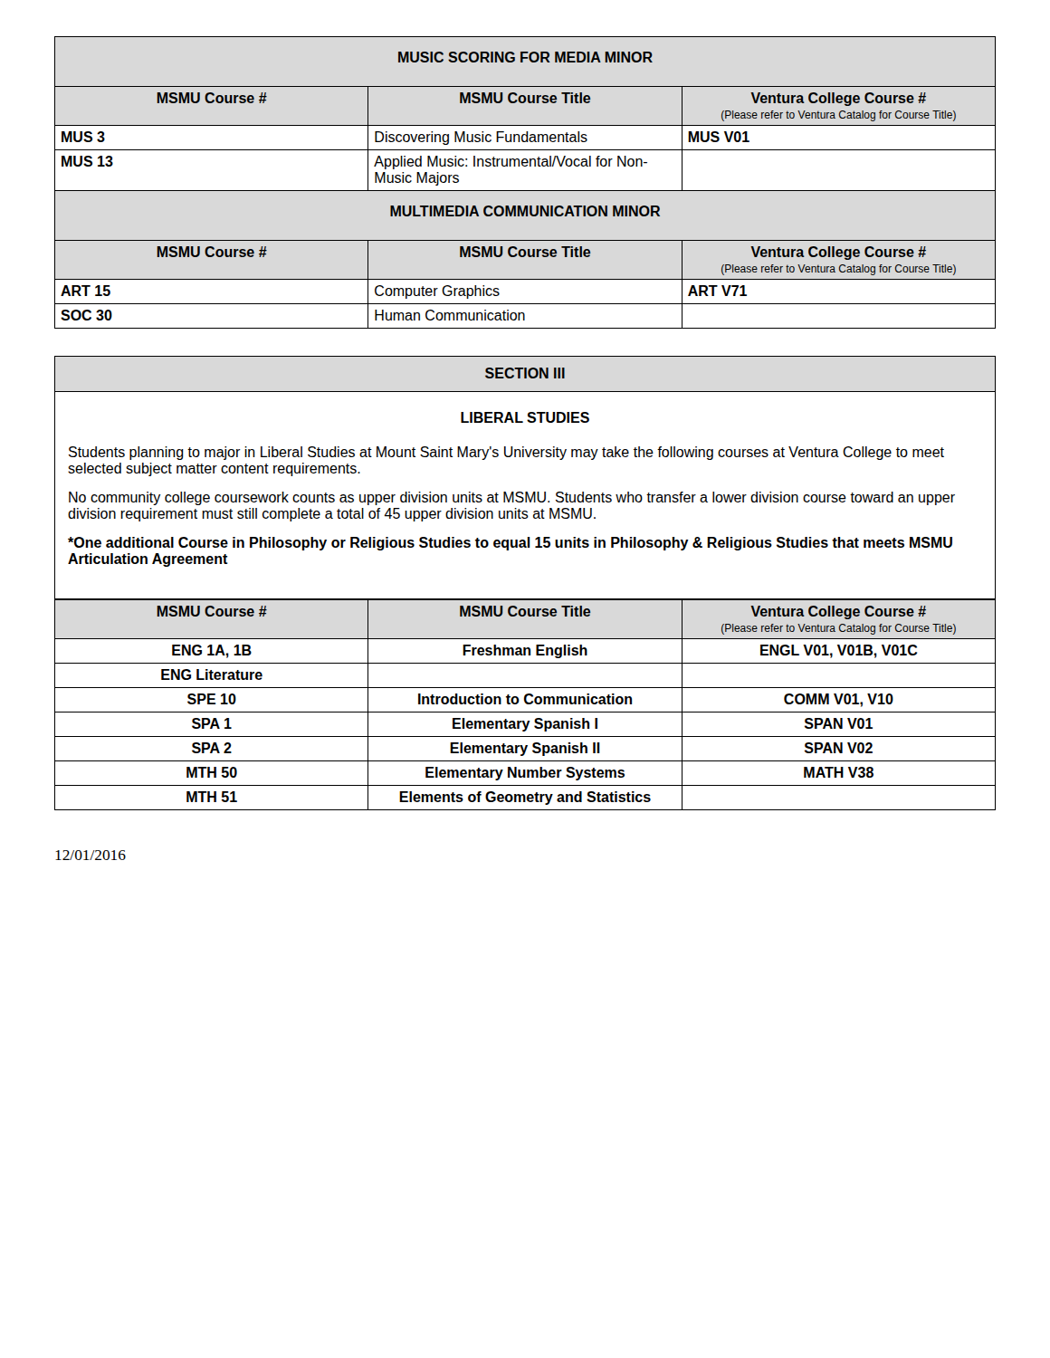| MUSIC SCORING FOR MEDIA MINOR |
| MSMU Course # | MSMU Course Title | Ventura College Course # (Please refer to Ventura Catalog for Course Title) |
| MUS 3 | Discovering Music Fundamentals | MUS V01 |
| MUS 13 | Applied Music: Instrumental/Vocal for Non-Music Majors | |
| MULTIMEDIA COMMUNICATION MINOR |
| MSMU Course # | MSMU Course Title | Ventura College Course # (Please refer to Ventura Catalog for Course Title) |
| ART 15 | Computer Graphics | ART V71 |
| SOC 30 | Human Communication | |
| SECTION III |
| LIBERAL STUDIES Students planning to major in Liberal Studies at Mount Saint Mary's University may take the following courses at Ventura College to meet selected subject matter content requirements. No community college coursework counts as upper division units at MSMU. Students who transfer a lower division course toward an upper division requirement must still complete a total of 45 upper division units at MSMU. *One additional Course in Philosophy or Religious Studies to equal 15 units in Philosophy & Religious Studies that meets MSMU Articulation Agreement |
| MSMU Course # | MSMU Course Title | Ventura College Course # (Please refer to Ventura Catalog for Course Title) |
| ENG 1A, 1B | Freshman English | ENGL V01, V01B, V01C |
| ENG Literature | | |
| SPE 10 | Introduction to Communication | COMM V01, V10 |
| SPA 1 | Elementary Spanish I | SPAN V01 |
| SPA 2 | Elementary Spanish II | SPAN V02 |
| MTH 50 | Elementary Number Systems | MATH V38 |
| MTH 51 | Elements of Geometry and Statistics | |
12/01/2016